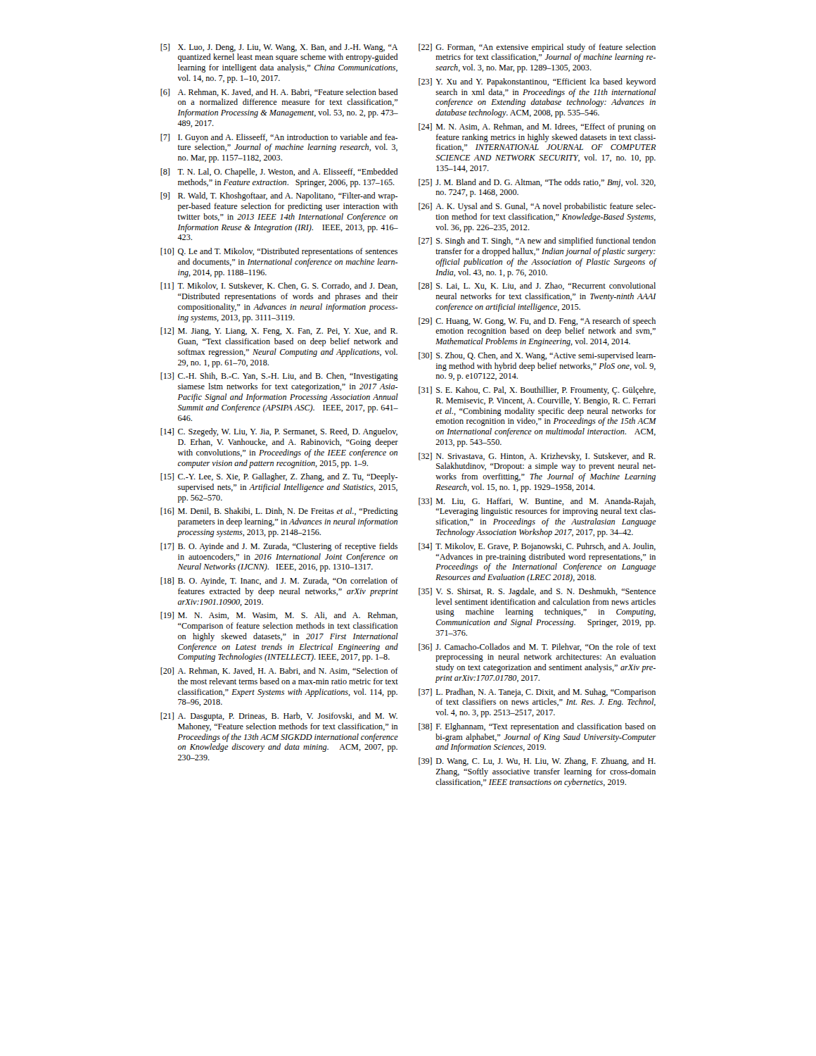[5] X. Luo, J. Deng, J. Liu, W. Wang, X. Ban, and J.-H. Wang, “A quantized kernel least mean square scheme with entropy-guided learning for intelligent data analysis,” China Communications, vol. 14, no. 7, pp. 1–10, 2017.
[6] A. Rehman, K. Javed, and H. A. Babri, “Feature selection based on a normalized difference measure for text classification,” Information Processing & Management, vol. 53, no. 2, pp. 473–489, 2017.
[7] I. Guyon and A. Elisseeff, “An introduction to variable and feature selection,” Journal of machine learning research, vol. 3, no. Mar, pp. 1157–1182, 2003.
[8] T. N. Lal, O. Chapelle, J. Weston, and A. Elisseeff, “Embedded methods,” in Feature extraction. Springer, 2006, pp. 137–165.
[9] R. Wald, T. Khoshgoftaar, and A. Napolitano, “Filter-and wrapper-based feature selection for predicting user interaction with twitter bots,” in 2013 IEEE 14th International Conference on Information Reuse & Integration (IRI). IEEE, 2013, pp. 416–423.
[10] Q. Le and T. Mikolov, “Distributed representations of sentences and documents,” in International conference on machine learning, 2014, pp. 1188–1196.
[11] T. Mikolov, I. Sutskever, K. Chen, G. S. Corrado, and J. Dean, “Distributed representations of words and phrases and their compositionality,” in Advances in neural information processing systems, 2013, pp. 3111–3119.
[12] M. Jiang, Y. Liang, X. Feng, X. Fan, Z. Pei, Y. Xue, and R. Guan, “Text classification based on deep belief network and softmax regression,” Neural Computing and Applications, vol. 29, no. 1, pp. 61–70, 2018.
[13] C.-H. Shih, B.-C. Yan, S.-H. Liu, and B. Chen, “Investigating siamese lstm networks for text categorization,” in 2017 Asia-Pacific Signal and Information Processing Association Annual Summit and Conference (APSIPA ASC). IEEE, 2017, pp. 641–646.
[14] C. Szegedy, W. Liu, Y. Jia, P. Sermanet, S. Reed, D. Anguelov, D. Erhan, V. Vanhoucke, and A. Rabinovich, “Going deeper with convolutions,” in Proceedings of the IEEE conference on computer vision and pattern recognition, 2015, pp. 1–9.
[15] C.-Y. Lee, S. Xie, P. Gallagher, Z. Zhang, and Z. Tu, “Deeply-supervised nets,” in Artificial Intelligence and Statistics, 2015, pp. 562–570.
[16] M. Denil, B. Shakibi, L. Dinh, N. De Freitas et al., “Predicting parameters in deep learning,” in Advances in neural information processing systems, 2013, pp. 2148–2156.
[17] B. O. Ayinde and J. M. Zurada, “Clustering of receptive fields in autoencoders,” in 2016 International Joint Conference on Neural Networks (IJCNN). IEEE, 2016, pp. 1310–1317.
[18] B. O. Ayinde, T. Inanc, and J. M. Zurada, “On correlation of features extracted by deep neural networks,” arXiv preprint arXiv:1901.10900, 2019.
[19] M. N. Asim, M. Wasim, M. S. Ali, and A. Rehman, “Comparison of feature selection methods in text classification on highly skewed datasets,” in 2017 First International Conference on Latest trends in Electrical Engineering and Computing Technologies (INTELLECT). IEEE, 2017, pp. 1–8.
[20] A. Rehman, K. Javed, H. A. Babri, and N. Asim, “Selection of the most relevant terms based on a max-min ratio metric for text classification,” Expert Systems with Applications, vol. 114, pp. 78–96, 2018.
[21] A. Dasgupta, P. Drineas, B. Harb, V. Josifovski, and M. W. Mahoney, “Feature selection methods for text classification,” in Proceedings of the 13th ACM SIGKDD international conference on Knowledge discovery and data mining. ACM, 2007, pp. 230–239.
[22] G. Forman, “An extensive empirical study of feature selection metrics for text classification,” Journal of machine learning research, vol. 3, no. Mar, pp. 1289–1305, 2003.
[23] Y. Xu and Y. Papakonstantinou, “Efficient lca based keyword search in xml data,” in Proceedings of the 11th international conference on Extending database technology: Advances in database technology. ACM, 2008, pp. 535–546.
[24] M. N. Asim, A. Rehman, and M. Idrees, “Effect of pruning on feature ranking metrics in highly skewed datasets in text classification,” INTERNATIONAL JOURNAL OF COMPUTER SCIENCE AND NETWORK SECURITY, vol. 17, no. 10, pp. 135–144, 2017.
[25] J. M. Bland and D. G. Altman, “The odds ratio,” Bmj, vol. 320, no. 7247, p. 1468, 2000.
[26] A. K. Uysal and S. Gunal, “A novel probabilistic feature selection method for text classification,” Knowledge-Based Systems, vol. 36, pp. 226–235, 2012.
[27] S. Singh and T. Singh, “A new and simplified functional tendon transfer for a dropped hallux,” Indian journal of plastic surgery: official publication of the Association of Plastic Surgeons of India, vol. 43, no. 1, p. 76, 2010.
[28] S. Lai, L. Xu, K. Liu, and J. Zhao, “Recurrent convolutional neural networks for text classification,” in Twenty-ninth AAAI conference on artificial intelligence, 2015.
[29] C. Huang, W. Gong, W. Fu, and D. Feng, “A research of speech emotion recognition based on deep belief network and svm,” Mathematical Problems in Engineering, vol. 2014, 2014.
[30] S. Zhou, Q. Chen, and X. Wang, “Active semi-supervised learning method with hybrid deep belief networks,” PloS one, vol. 9, no. 9, p. e107122, 2014.
[31] S. E. Kahou, C. Pal, X. Bouthillier, P. Froumenty, Ç. Gülçehre, R. Memisevic, P. Vincent, A. Courville, Y. Bengio, R. C. Ferrari et al., “Combining modality specific deep neural networks for emotion recognition in video,” in Proceedings of the 15th ACM on International conference on multimodal interaction. ACM, 2013, pp. 543–550.
[32] N. Srivastava, G. Hinton, A. Krizhevsky, I. Sutskever, and R. Salakhutdinov, “Dropout: a simple way to prevent neural networks from overfitting,” The Journal of Machine Learning Research, vol. 15, no. 1, pp. 1929–1958, 2014.
[33] M. Liu, G. Haffari, W. Buntine, and M. Ananda-Rajah, “Leveraging linguistic resources for improving neural text classification,” in Proceedings of the Australasian Language Technology Association Workshop 2017, 2017, pp. 34–42.
[34] T. Mikolov, E. Grave, P. Bojanowski, C. Puhrsch, and A. Joulin, “Advances in pre-training distributed word representations,” in Proceedings of the International Conference on Language Resources and Evaluation (LREC 2018), 2018.
[35] V. S. Shirsat, R. S. Jagdale, and S. N. Deshmukh, “Sentence level sentiment identification and calculation from news articles using machine learning techniques,” in Computing, Communication and Signal Processing. Springer, 2019, pp. 371–376.
[36] J. Camacho-Collados and M. T. Pilehvar, “On the role of text preprocessing in neural network architectures: An evaluation study on text categorization and sentiment analysis,” arXiv preprint arXiv:1707.01780, 2017.
[37] L. Pradhan, N. A. Taneja, C. Dixit, and M. Suhag, “Comparison of text classifiers on news articles,” Int. Res. J. Eng. Technol, vol. 4, no. 3, pp. 2513–2517, 2017.
[38] F. Elghannam, “Text representation and classification based on bi-gram alphabet,” Journal of King Saud University-Computer and Information Sciences, 2019.
[39] D. Wang, C. Lu, J. Wu, H. Liu, W. Zhang, F. Zhuang, and H. Zhang, “Softly associative transfer learning for cross-domain classification,” IEEE transactions on cybernetics, 2019.